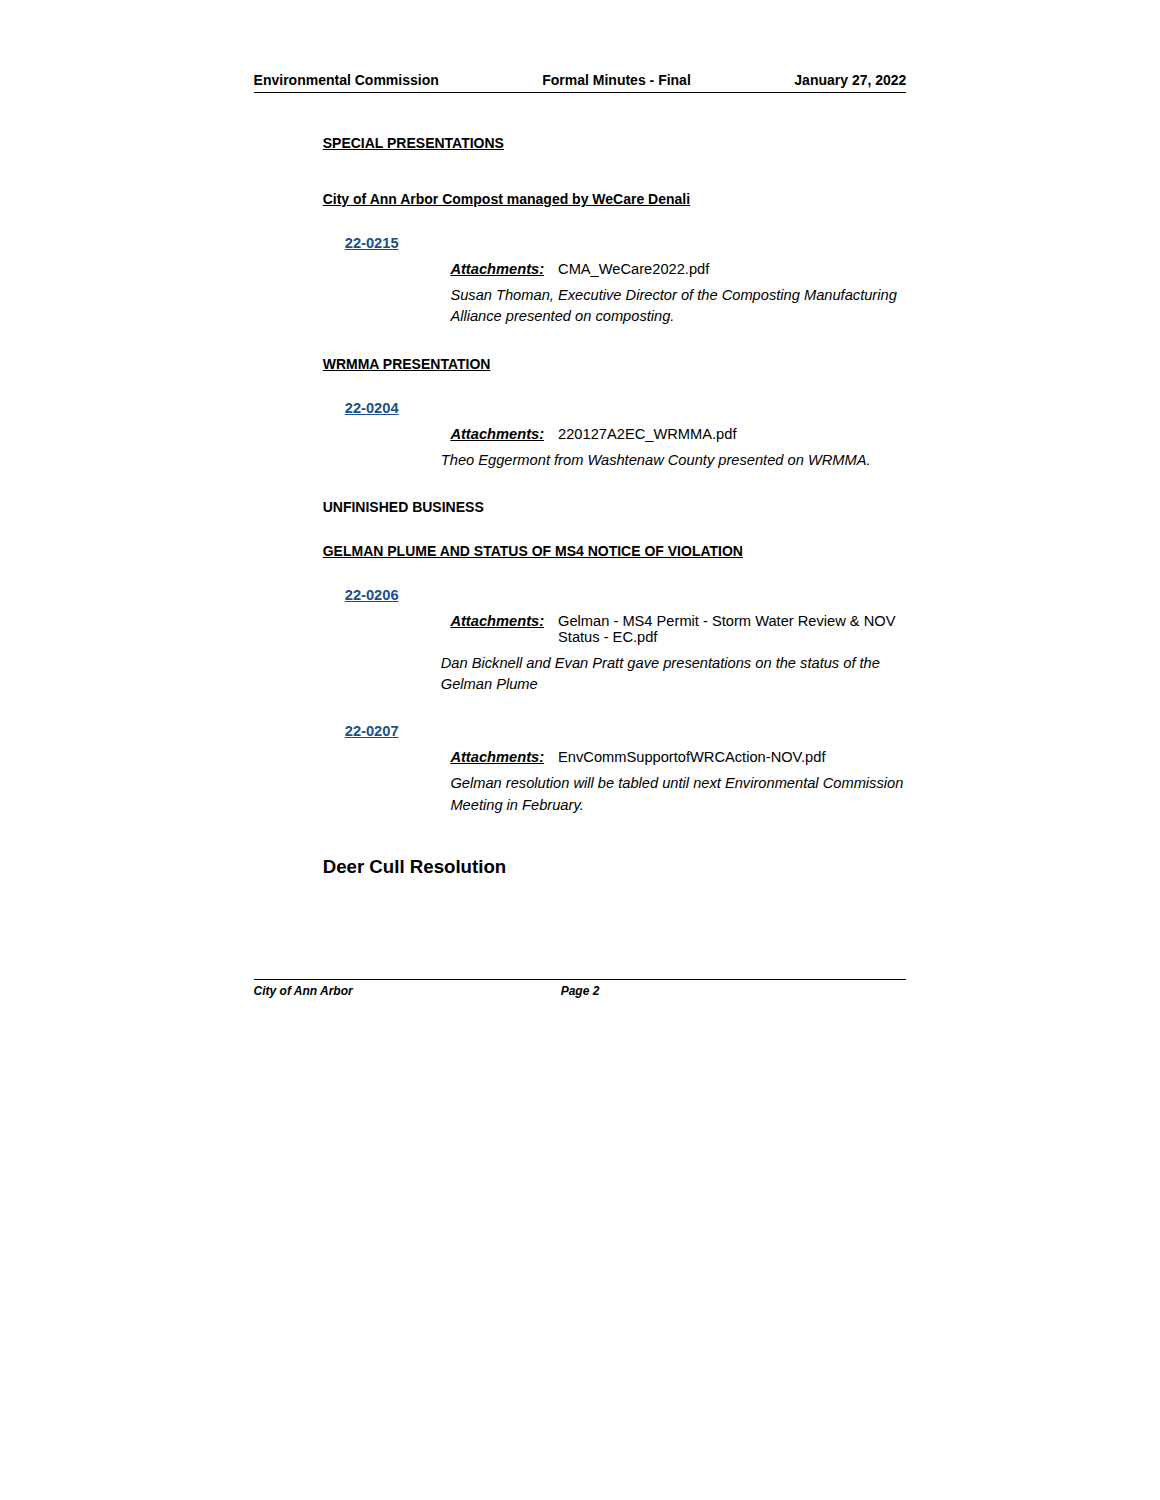Environmental Commission
Formal Minutes - Final
January 27, 2022
SPECIAL PRESENTATIONS
City of Ann Arbor Compost managed by WeCare Denali
22-0215
Attachments:
CMA_WeCare2022.pdf
Susan Thoman, Executive Director of the Composting Manufacturing Alliance presented on composting.
WRMMA PRESENTATION
22-0204
Attachments:
220127A2EC_WRMMA.pdf
Theo Eggermont from Washtenaw County presented on WRMMA.
UNFINISHED BUSINESS
GELMAN PLUME AND STATUS OF MS4 NOTICE OF VIOLATION
22-0206
Attachments:
Gelman - MS4 Permit - Storm Water Review & NOV Status - EC.pdf
Dan Bicknell and Evan Pratt gave presentations on the status of the Gelman Plume
22-0207
Attachments:
EnvCommSupportofWRCAction-NOV.pdf
Gelman resolution will be tabled until next Environmental Commission Meeting in February.
Deer Cull Resolution
City of Ann Arbor
Page 2
City of Ann Arbor